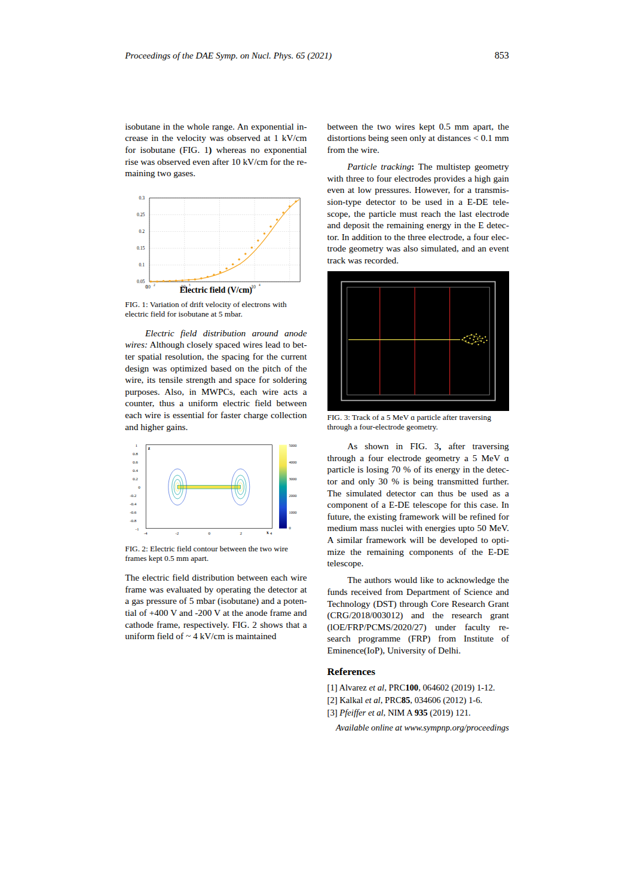Proceedings of the DAE Symp. on Nucl. Phys. 65 (2021) 853
isobutane in the whole range. An exponential increase in the velocity was observed at 1 kV/cm for isobutane (FIG. 1) whereas no exponential rise was observed even after 10 kV/cm for the remaining two gases.
Electric field (V/cm)
FIG. 1: Variation of drift velocity of electrons with electric field for isobutane at 5 mbar.
Electric field distribution around anode wires: Although closely spaced wires lead to better spatial resolution, the spacing for the current design was optimized based on the pitch of the wire, its tensile strength and space for soldering purposes. Also, in MWPCs, each wire acts a counter, thus a uniform electric field between each wire is essential for faster charge collection and higher gains.
FIG. 2: Electric field contour between the two wire frames kept 0.5 mm apart.
The electric field distribution between each wire frame was evaluated by operating the detector at a gas pressure of 5 mbar (isobutane) and a potential of +400 V and -200 V at the anode frame and cathode frame, respectively. FIG. 2 shows that a uniform field of ~ 4 kV/cm is maintained
between the two wires kept 0.5 mm apart, the distortions being seen only at distances < 0.1 mm from the wire.
Particle tracking: The multistep geometry with three to four electrodes provides a high gain even at low pressures. However, for a transmission-type detector to be used in a E-DE telescope, the particle must reach the last electrode and deposit the remaining energy in the E detector. In addition to the three electrode, a four electrode geometry was also simulated, and an event track was recorded.
FIG. 3: Track of a 5 MeV ɑ particle after traversing through a four-electrode geometry.
As shown in FIG. 3, after traversing through a four electrode geometry a 5 MeV ɑ particle is losing 70 % of its energy in the detector and only 30 % is being transmitted further. The simulated detector can thus be used as a component of a E-DE telescope for this case. In future, the existing framework will be refined for medium mass nuclei with energies upto 50 MeV. A similar framework will be developed to optimize the remaining components of the E-DE telescope.
The authors would like to acknowledge the funds received from Department of Science and Technology (DST) through Core Research Grant (CRG/2018/003012) and the research grant (lOE/FRP/PCMS/2020/27) under faculty research programme (FRP) from Institute of Eminence(IoP), University of Delhi.
References
[1] Alvarez et al, PRC100, 064602 (2019) 1-12.
[2] Kalkal et al, PRC85, 034606 (2012) 1-6.
[3] Pfeiffer et al, NIM A 935 (2019) 121.
Available online at www.sympnp.org/proceedings